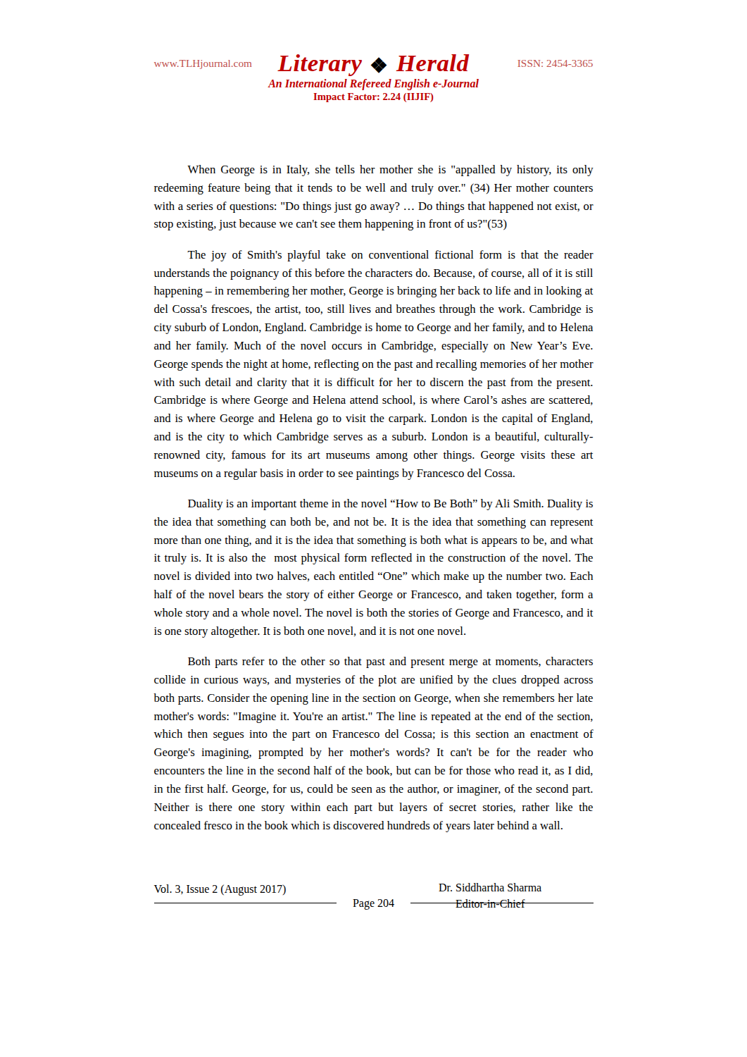www.TLHjournal.com
Literary ❖ Herald
ISSN: 2454-3365
An International Refereed English e-Journal
Impact Factor: 2.24 (IIJIF)
When George is in Italy, she tells her mother she is "appalled by history, its only redeeming feature being that it tends to be well and truly over." (34) Her mother counters with a series of questions: "Do things just go away? … Do things that happened not exist, or stop existing, just because we can't see them happening in front of us?"(53)
The joy of Smith's playful take on conventional fictional form is that the reader understands the poignancy of this before the characters do. Because, of course, all of it is still happening – in remembering her mother, George is bringing her back to life and in looking at del Cossa's frescoes, the artist, too, still lives and breathes through the work. Cambridge is city suburb of London, England. Cambridge is home to George and her family, and to Helena and her family. Much of the novel occurs in Cambridge, especially on New Year’s Eve. George spends the night at home, reflecting on the past and recalling memories of her mother with such detail and clarity that it is difficult for her to discern the past from the present. Cambridge is where George and Helena attend school, is where Carol’s ashes are scattered, and is where George and Helena go to visit the carpark. London is the capital of England, and is the city to which Cambridge serves as a suburb. London is a beautiful, culturally-renowned city, famous for its art museums among other things. George visits these art museums on a regular basis in order to see paintings by Francesco del Cossa.
Duality is an important theme in the novel “How to Be Both” by Ali Smith. Duality is the idea that something can both be, and not be. It is the idea that something can represent more than one thing, and it is the idea that something is both what is appears to be, and what it truly is. It is also the most physical form reflected in the construction of the novel. The novel is divided into two halves, each entitled “One” which make up the number two. Each half of the novel bears the story of either George or Francesco, and taken together, form a whole story and a whole novel. The novel is both the stories of George and Francesco, and it is one story altogether. It is both one novel, and it is not one novel.
Both parts refer to the other so that past and present merge at moments, characters collide in curious ways, and mysteries of the plot are unified by the clues dropped across both parts. Consider the opening line in the section on George, when she remembers her late mother's words: "Imagine it. You're an artist." The line is repeated at the end of the section, which then segues into the part on Francesco del Cossa; is this section an enactment of George's imagining, prompted by her mother's words? It can't be for the reader who encounters the line in the second half of the book, but can be for those who read it, as I did, in the first half. George, for us, could be seen as the author, or imaginer, of the second part. Neither is there one story within each part but layers of secret stories, rather like the concealed fresco in the book which is discovered hundreds of years later behind a wall.
Vol. 3, Issue 2 (August 2017)
Dr. Siddhartha Sharma
Page 204
Editor-in-Chief